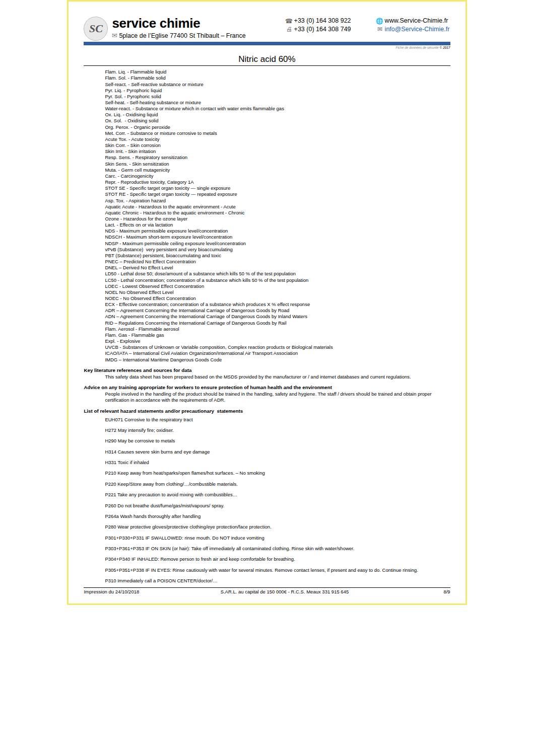SC
service chimie
✉5place de l’Eglise 77400 St Thibault – France
☎+33 (0) 164 308 922 🌐www.Service-Chimie.fr
🖨+33 (0) 164 308 749 ✉info@Service-Chimie.fr
Fiche de données de sécurité © 2017
Nitric acid 60%
Flam. Liq. - Flammable liquid
Flam. Sol. - Flammable solid
Self-react. - Self-reactive substance or mixture
Pyr. Liq. - Pyrophoric liquid
Pyr. Sol. - Pyrophoric solid
Self-heat. - Self-heating substance or mixture
Water-react. - Substance or mixture which in contact with water emits flammable gas
Ox. Liq. - Oxidising liquid
Ox. Sol. - Oxidising solid
Org. Perox. - Organic peroxide
Met. Corr. - Substance or mixture corrosive to metals
Acute Tox. - Acute toxicity
Skin Corr. - Skin corrosion
Skin Irrit. - Skin irritation
Resp. Sens. - Respiratory sensitization
Skin Sens. - Skin sensitization
Muta. - Germ cell mutagenicity
Carc. - Carcinogenicity
Repr. - Reproductive toxicity, Category 1A
STOT SE - Specific target organ toxicity — single exposure
STOT RE - Specific target organ toxicity — repeated exposure
Asp. Tox. - Aspiration hazard
Aquatic Acute - Hazardous to the aquatic environment - Acute
Aquatic Chronic - Hazardous to the aquatic environment - Chronic
Ozone - Hazardous for the ozone layer
Lact. - Effects on or via lactation
NDS - Maximum permissible exposure level/concentration
NDSCH - Maximum short-term exposure level/concentration
NDSP - Maximum permissible ceiling exposure level/concentration
vPvB (Substance) very persistent and very bioaccumulating
PBT (Substance) persistent, bioaccumulating and toxic
PNEC – Predicted No Effect Concentration
DNEL – Derived No Effect Level
LD50 - Lethal dose 50; dose/amount of a substance which kills 50 % of the test population
LC50 - Lethal concentration; concentration of a substance which kills 50 % of the test population
LOEC - Lowest Observed Effect Concentration
NOEL No Observed Effect Level
NOEC - No Observed Effect Concentration
ECX - Effective concentration; concentration of a substance which produces X % effect response
ADR – Agreement Concerning the International Carriage of Dangerous Goods by Road
ADN – Agreement Concerning the International Carriage of Dangerous Goods by Inland Waters
RID – Regulations Concerning the International Carriage of Dangerous Goods by Rail
Flam. Aerosol - Flammable aerosol
Flam. Gas - Flammable gas
Expl. - Explosive
UVCB - Substances of Unknown or Variable composition, Complex reaction products or Biological materials
ICAO/IATA – International Civil Aviation Organization/International Air Transport Association
IMDG – International Maritime Dangerous Goods Code
Key literature references and sources for data
This safety data sheet has been prepared based on the MSDS provided by the manufacturer or / and internet databases and current regulations.
Advice on any training appropriate for workers to ensure protection of human health and the environment
People involved in the handling of the product should be trained in the handling, safety and hygiene. The staff / drivers should be trained and obtain proper certification in accordance with the requirements of ADR.
List of relevant hazard statements and/or precautionary statements
EUH071 Corrosive to the respiratory tract
H272 May intensify fire; oxidiser.
H290 May be corrosive to metals
H314 Causes severe skin burns and eye damage
H331 Toxic if inhaled
P210 Keep away from heat/sparks/open flames/hot surfaces. – No smoking
P220 Keep/Store away from clothing/…/combustible materials.
P221 Take any precaution to avoid mixing with combustibles…
P260 Do not breathe dust/fume/gas/mist/vapours/ spray.
P264a Wash hands thoroughly after handling
P280 Wear protective gloves/protective clothing/eye protection/face protection.
P301+P330+P331 IF SWALLOWED: rinse mouth. Do NOT induce vomiting
P303+P361+P353 IF ON SKIN (or hair): Take off immediately all contaminated clothing. Rinse skin with water/shower.
P304+P340 IF INHALED: Remove person to fresh air and keep comfortable for breathing.
P305+P351+P338 IF IN EYES: Rinse cautiously with water for several minutes. Remove contact lenses, if present and easy to do. Continue rinsing.
P310 Immediately call a POISON CENTER/doctor/…
Impression du 24/10/2018
S.AR.L. au capital de 150 000€ - R.C.S. Meaux 331 915 645
8/9